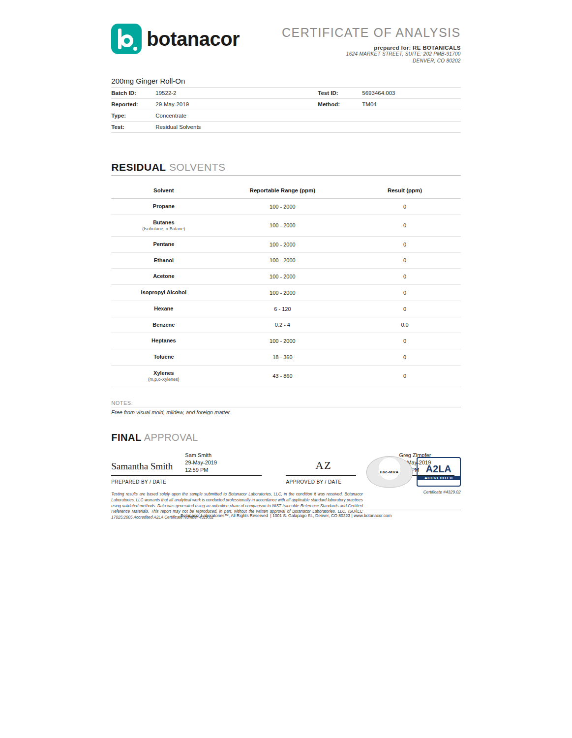botanacor
CERTIFICATE OF ANALYSIS
prepared for: RE BOTANICALS
1624 MARKET STREET, SUITE: 202 PMB-91700
DENVER, CO 80202
200mg Ginger Roll-On
| Batch ID: | 19522-2 | Test ID: | 5693464.003 |
| Reported: | 29-May-2019 | Method: | TM04 |
| Type: | Concentrate | | |
| Test: | Residual Solvents | | |
RESIDUAL SOLVENTS
| Solvent | Reportable Range (ppm) | Result (ppm) |
| --- | --- | --- |
| Propane | 100 - 2000 | 0 |
| Butanes (Isobutane, n-Butane) | 100 - 2000 | 0 |
| Pentane | 100 - 2000 | 0 |
| Ethanol | 100 - 2000 | 0 |
| Acetone | 100 - 2000 | 0 |
| Isopropyl Alcohol | 100 - 2000 | 0 |
| Hexane | 6 - 120 | 0 |
| Benzene | 0.2 - 4 | 0.0 |
| Heptanes | 100 - 2000 | 0 |
| Toluene | 18 - 360 | 0 |
| Xylenes (m,p,o-Xylenes) | 43 - 860 | 0 |
NOTES:
Free from visual mold, mildew, and foreign matter.
FINAL APPROVAL
Samantha Smith
Sam Smith
29-May-2019
12:59 PM
PREPARED BY / DATE
A Z
Greg Zimpfer
29-May-2019
1:09 PM
APPROVED BY / DATE
Testing results are based solely upon the sample submitted to Botanacor Laboratories, LLC, in the condition it was received. Botanacor Laboratories, LLC warrants that all analytical work is conducted professionally in accordance with all applicable standard laboratory practices using validated methods. Data was generated using an unbroken chain of comparison to NIST traceable Reference Standards and Certified Reference Materials. This report may not be reproduced, in part, without the written approval of Botanacor Laboratories, LLC. ISO/IEC 17025:2005 Accredited A2LA Certificate Number 4329.02
ilac-MRA
A2LA
ACCREDITED
Certificate #4329.02
Botanacor Laboratories™, All Rights Reserved | 1001 S. Galapago St., Denver, CO 80223 | www.botanacor.com